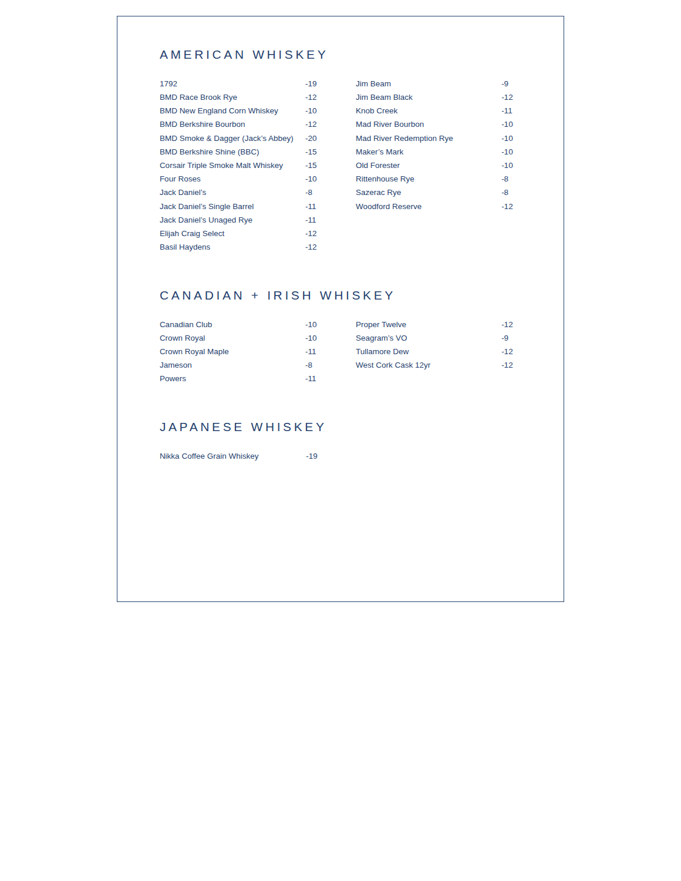American Whiskey
1792-19
BMD Race Brook Rye-12
BMD New England Corn Whiskey-10
BMD Berkshire Bourbon-12
BMD Smoke & Dagger (Jack’s Abbey)-20
BMD Berkshire Shine (BBC)-15
Corsair Triple Smoke Malt Whiskey-15
Four Roses-10
Jack Daniel’s-8
Jack Daniel’s Single Barrel-11
Jack Daniel’s Unaged Rye-11
Elijah Craig Select-12
Basil Haydens-12
Jim Beam-9
Jim Beam Black-12
Knob Creek-11
Mad River Bourbon-10
Mad River Redemption Rye-10
Maker’s Mark-10
Old Forester-10
Rittenhouse Rye-8
Sazerac Rye-8
Woodford Reserve-12
Canadian + Irish Whiskey
Canadian Club-10
Crown Royal-10
Crown Royal Maple-11
Jameson-8
Powers-11
Proper Twelve-12
Seagram’s VO-9
Tullamore Dew-12
West Cork Cask 12yr-12
Japanese Whiskey
Nikka Coffee Grain Whiskey-19